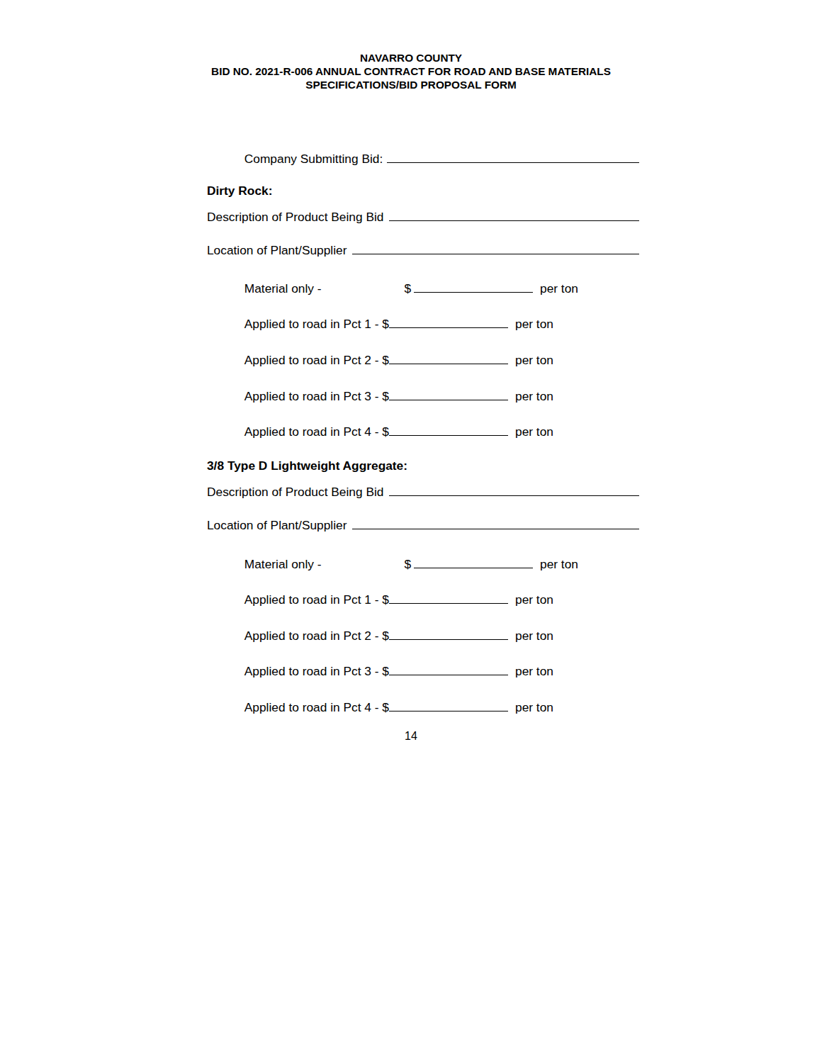NAVARRO COUNTY
BID NO. 2021-R-006 ANNUAL CONTRACT FOR ROAD AND BASE MATERIALS
SPECIFICATIONS/BID PROPOSAL FORM
Company Submitting Bid:
Dirty Rock:
Description of Product Being Bid
Location of Plant/Supplier
Material only - $ per ton
Applied to road in Pct 1 - $ per ton
Applied to road in Pct 2 - $ per ton
Applied to road in Pct 3 - $ per ton
Applied to road in Pct 4 - $ per ton
3/8 Type D Lightweight Aggregate:
Description of Product Being Bid
Location of Plant/Supplier
Material only - $ per ton
Applied to road in Pct 1 - $ per ton
Applied to road in Pct 2 - $ per ton
Applied to road in Pct 3 - $ per ton
Applied to road in Pct 4 - $ per ton
14